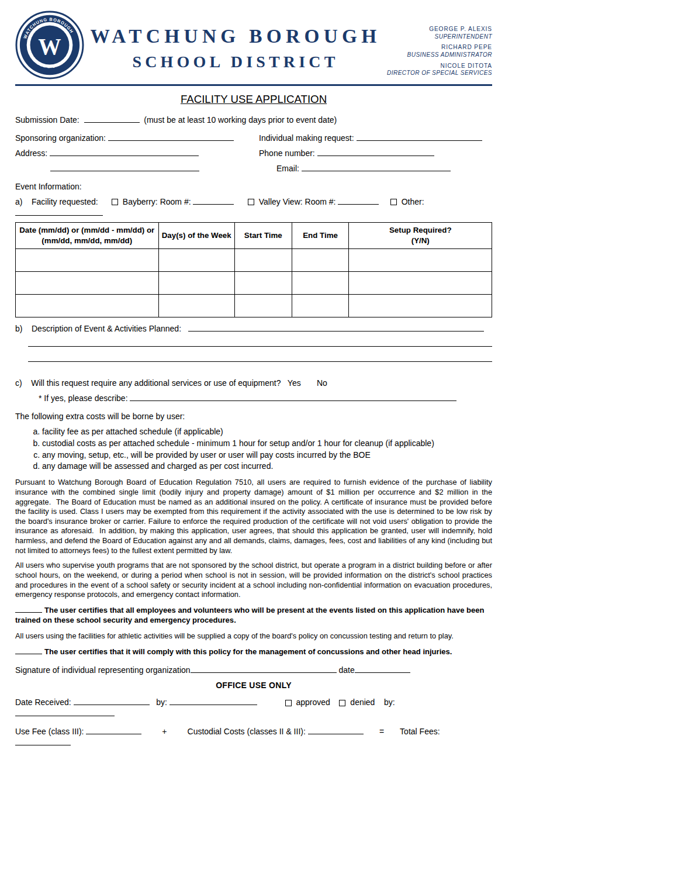W WATCHUNG BOROUGH SCHOOL DISTRICT
WATCHUNG BOROUGH
SCHOOL DISTRICT
GEORGE P. ALEXIS
SUPERINTENDENT
RICHARD PEPE
BUSINESS ADMINISTRATOR
NICOLE DITOTA
DIRECTOR OF SPECIAL SERVICES
FACILITY USE APPLICATION
Submission Date: (must be at least 10 working days prior to event date)
Sponsoring organization:
Individual making request:
Address:
Phone number:
Email:
Event Information:
a) Facility requested: Bayberry: Room #: Valley View: Room #: Other:
| Date (mm/dd) or (mm/dd - mm/dd) or (mm/dd, mm/dd, mm/dd) | Day(s) of the Week | Start Time | End Time | Setup Required? (Y/N) |
| --- | --- | --- | --- | --- |
b) Description of Event & Activities Planned:
c) Will this request require any additional services or use of equipment? Yes No
* If yes, please describe:
The following extra costs will be borne by user:
facility fee as per attached schedule (if applicable)
custodial costs as per attached schedule - minimum 1 hour for setup and/or 1 hour for cleanup (if applicable)
any moving, setup, etc., will be provided by user or user will pay costs incurred by the BOE
any damage will be assessed and charged as per cost incurred.
Pursuant to Watchung Borough Board of Education Regulation 7510, all users are required to furnish evidence of the purchase of liability insurance with the combined single limit (bodily injury and property damage) amount of $1 million per occurrence and $2 million in the aggregate. The Board of Education must be named as an additional insured on the policy. A certificate of insurance must be provided before the facility is used. Class I users may be exempted from this requirement if the activity associated with the use is determined to be low risk by the board's insurance broker or carrier. Failure to enforce the required production of the certificate will not void users' obligation to provide the insurance as aforesaid. In addition, by making this application, user agrees, that should this application be granted, user will indemnify, hold harmless, and defend the Board of Education against any and all demands, claims, damages, fees, cost and liabilities of any kind (including but not limited to attorneys fees) to the fullest extent permitted by law.
All users who supervise youth programs that are not sponsored by the school district, but operate a program in a district building before or after school hours, on the weekend, or during a period when school is not in session, will be provided information on the district's school practices and procedures in the event of a school safety or security incident at a school including non-confidential information on evacuation procedures, emergency response protocols, and emergency contact information.
The user certifies that all employees and volunteers who will be present at the events listed on this application have been trained on these school security and emergency procedures.
All users using the facilities for athletic activities will be supplied a copy of the board's policy on concussion testing and return to play.
The user certifies that it will comply with this policy for the management of concussions and other head injuries.
Signature of individual representing organization date
OFFICE USE ONLY
Date Received: by: approved denied by:
Use Fee (class III): + Custodial Costs (classes II & III): = Total Fees: